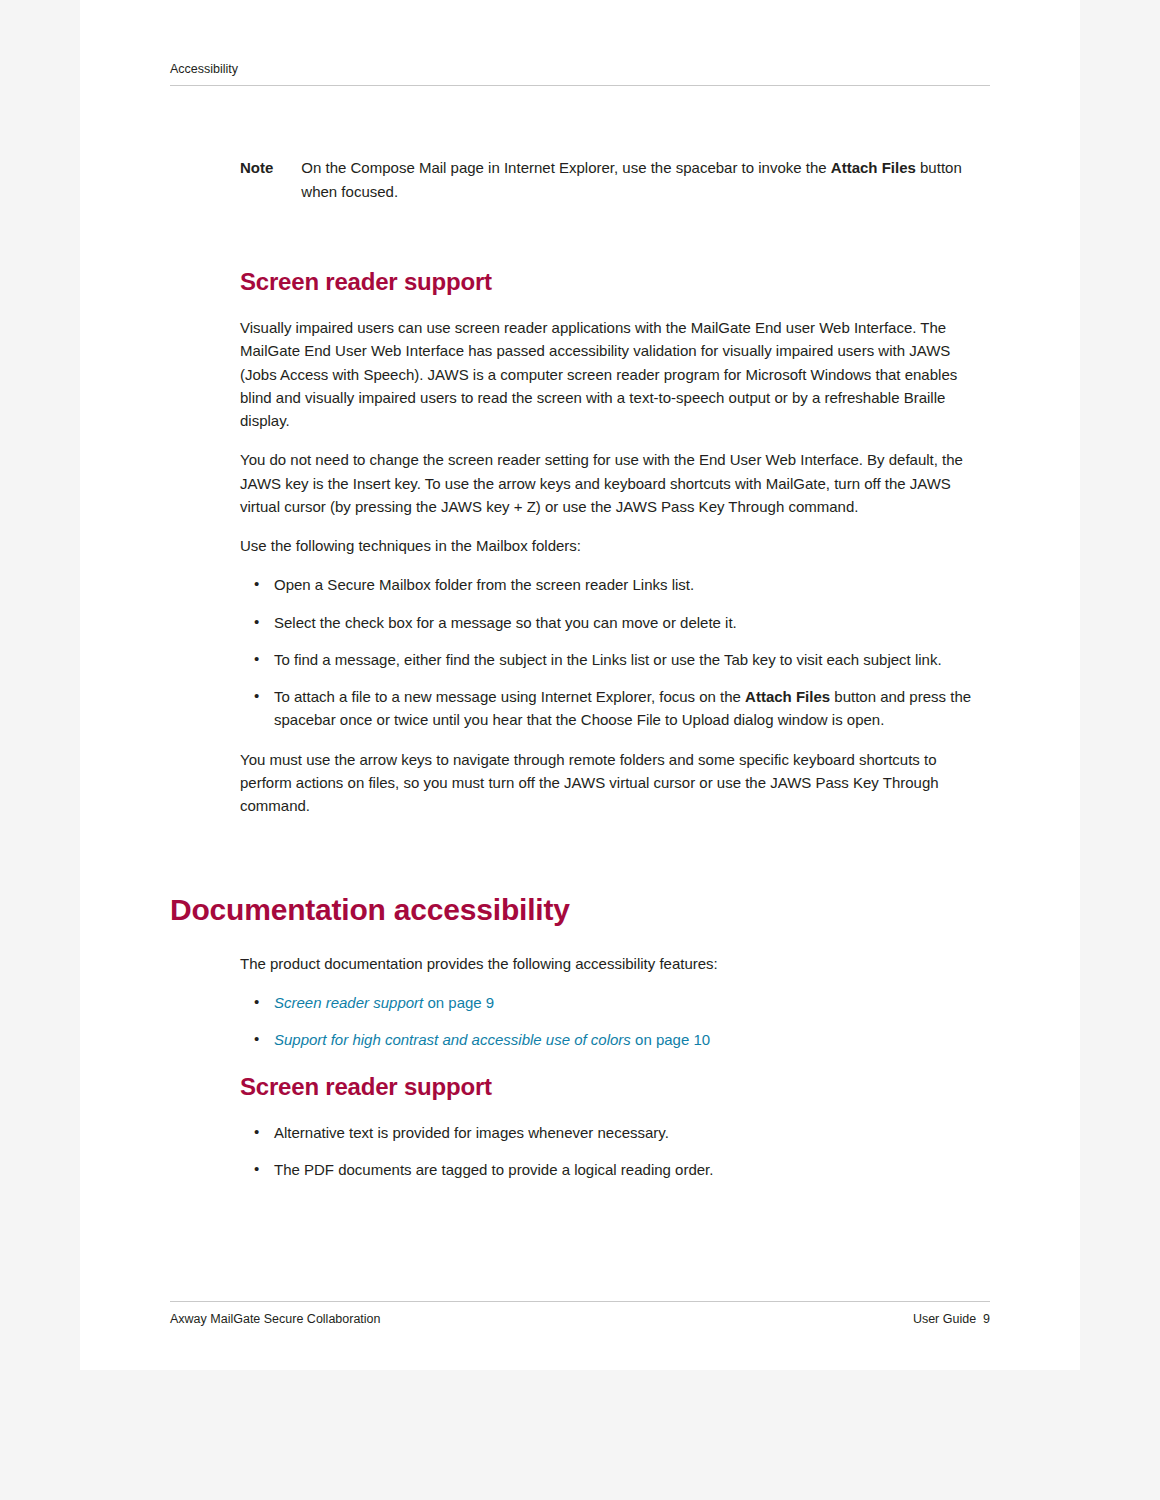Accessibility
Note
On the Compose Mail page in Internet Explorer, use the spacebar to invoke the Attach Files button when focused.
Screen reader support
Visually impaired users can use screen reader applications with the MailGate End user Web Interface. The MailGate End User Web Interface has passed accessibility validation for visually impaired users with JAWS (Jobs Access with Speech). JAWS is a computer screen reader program for Microsoft Windows that enables blind and visually impaired users to read the screen with a text-to-speech output or by a refreshable Braille display.
You do not need to change the screen reader setting for use with the End User Web Interface. By default, the JAWS key is the Insert key. To use the arrow keys and keyboard shortcuts with MailGate, turn off the JAWS virtual cursor (by pressing the JAWS key + Z) or use the JAWS Pass Key Through command.
Use the following techniques in the Mailbox folders:
Open a Secure Mailbox folder from the screen reader Links list.
Select the check box for a message so that you can move or delete it.
To find a message, either find the subject in the Links list or use the Tab key to visit each subject link.
To attach a file to a new message using Internet Explorer, focus on the Attach Files button and press the spacebar once or twice until you hear that the Choose File to Upload dialog window is open.
You must use the arrow keys to navigate through remote folders and some specific keyboard shortcuts to perform actions on files, so you must turn off the JAWS virtual cursor or use the JAWS Pass Key Through command.
Documentation accessibility
The product documentation provides the following accessibility features:
Screen reader support on page 9
Support for high contrast and accessible use of colors on page 10
Screen reader support
Alternative text is provided for images whenever necessary.
The PDF documents are tagged to provide a logical reading order.
Axway MailGate Secure Collaboration User Guide 9